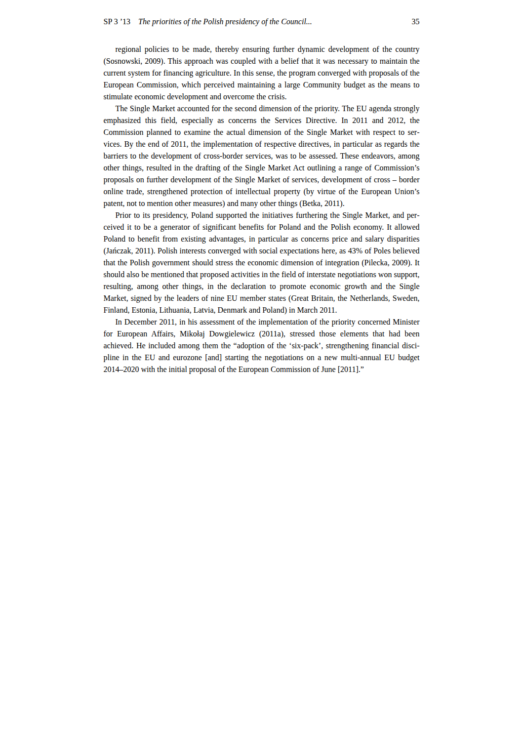SP 3 ’13 The priorities of the Polish presidency of the Council... 35
regional policies to be made, thereby ensuring further dynamic development of the country (Sosnowski, 2009). This approach was coupled with a belief that it was necessary to maintain the current system for financing agriculture. In this sense, the program converged with proposals of the European Commission, which perceived maintaining a large Community budget as the means to stimulate economic development and overcome the crisis.
The Single Market accounted for the second dimension of the priority. The EU agenda strongly emphasized this field, especially as concerns the Services Directive. In 2011 and 2012, the Commission planned to examine the actual dimension of the Single Market with respect to services. By the end of 2011, the implementation of respective directives, in particular as regards the barriers to the development of cross-border services, was to be assessed. These endeavors, among other things, resulted in the drafting of the Single Market Act outlining a range of Commission’s proposals on further development of the Single Market of services, development of cross – border online trade, strengthened protection of intellectual property (by virtue of the European Union’s patent, not to mention other measures) and many other things (Betka, 2011).
Prior to its presidency, Poland supported the initiatives furthering the Single Market, and perceived it to be a generator of significant benefits for Poland and the Polish economy. It allowed Poland to benefit from existing advantages, in particular as concerns price and salary disparities (Jańczak, 2011). Polish interests converged with social expectations here, as 43% of Poles believed that the Polish government should stress the economic dimension of integration (Pilecka, 2009). It should also be mentioned that proposed activities in the field of interstate negotiations won support, resulting, among other things, in the declaration to promote economic growth and the Single Market, signed by the leaders of nine EU member states (Great Britain, the Netherlands, Sweden, Finland, Estonia, Lithuania, Latvia, Denmark and Poland) in March 2011.
In December 2011, in his assessment of the implementation of the priority concerned Minister for European Affairs, Mikołaj Dowgielewicz (2011a), stressed those elements that had been achieved. He included among them the “adoption of the ‘six-pack’, strengthening financial discipline in the EU and eurozone [and] starting the negotiations on a new multi-annual EU budget 2014–2020 with the initial proposal of the European Commission of June [2011].”